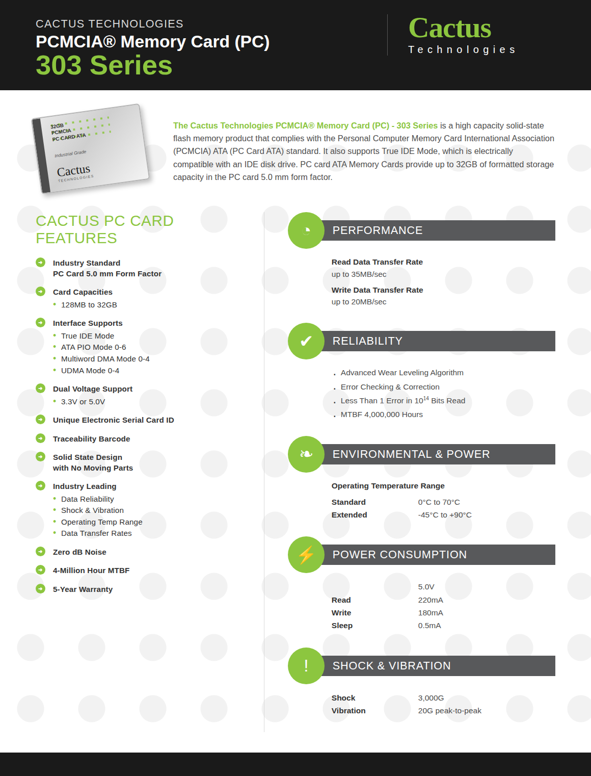Cactus Technologies
PCMCIA® Memory Card (PC)
303 Series
Cactus
Technologies
32GB
PCMCIA
PC CARD ATA
Industrial Grade
CactusTECHNOLOGIES
The Cactus Technologies PCMCIA® Memory Card (PC) - 303 Series is a high capacity solid-state flash memory product that complies with the Personal Computer Memory Card International Association (PCMCIA) ATA (PC Card ATA) standard. It also supports True IDE Mode, which is electrically compatible with an IDE disk drive. PC card ATA Memory Cards provide up to 32GB of formatted storage capacity in the PC card 5.0 mm form factor.
Cactus PC Card Features
Industry Standard
PC Card 5.0 mm Form Factor
Card Capacities
128MB to 32GB
Interface Supports
True IDE Mode
ATA PIO Mode 0-6
Multiword DMA Mode 0-4
UDMA Mode 0-4
Dual Voltage Support
3.3V or 5.0V
Unique Electronic Serial Card ID
Traceability Barcode
Solid State Design
with No Moving Parts
Industry Leading
Data Reliability
Shock & Vibration
Operating Temp Range
Data Transfer Rates
Zero dB Noise
4-Million Hour MTBF
5-Year Warranty
◔
Performance
Read Data Transfer Rate
up to 35MB/sec
Write Data Transfer Rate
up to 20MB/sec
✔
Reliability
Advanced Wear Leveling Algorithm
Error Checking & Correction
Less Than 1 Error in 1014 Bits Read
MTBF 4,000,000 Hours
❧
Environmental & Power
Operating Temperature Range
| Standard | 0°C to 70°C |
| Extended | -45°C to +90°C |
⚡
Power Consumption
| | 5.0V |
| Read | 220mA |
| Write | 180mA |
| Sleep | 0.5mA |
!
Shock & Vibration
| Shock | 3,000G |
| Vibration | 20G peak-to-peak |